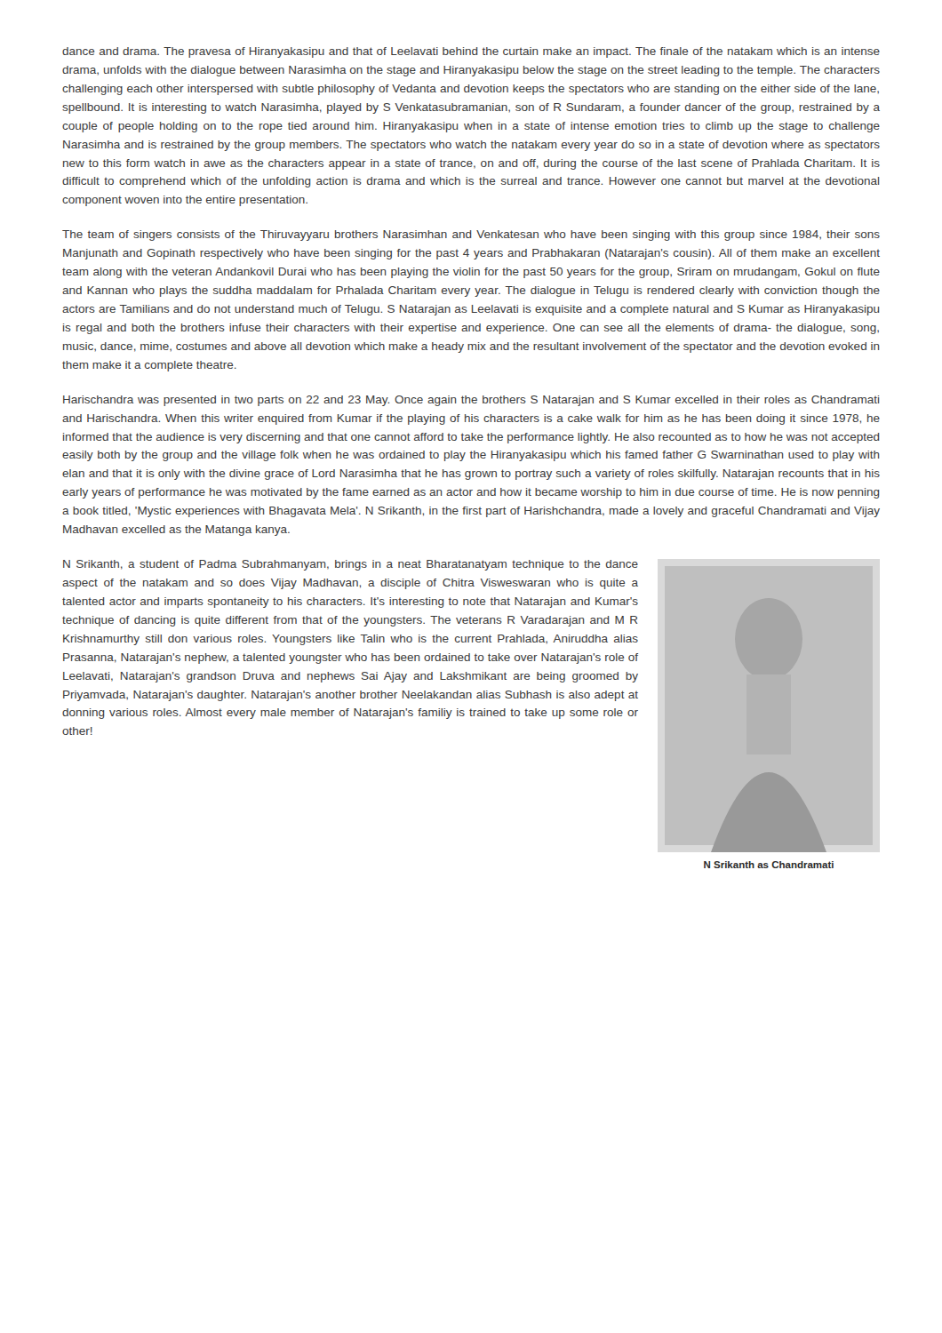dance and drama. The pravesa of Hiranyakasipu and that of Leelavati behind the curtain make an impact. The finale of the natakam which is an intense drama, unfolds with the dialogue between Narasimha on the stage and Hiranyakasipu below the stage on the street leading to the temple. The characters challenging each other interspersed with subtle philosophy of Vedanta and devotion keeps the spectators who are standing on the either side of the lane, spellbound. It is interesting to watch Narasimha, played by S Venkatasubramanian, son of R Sundaram, a founder dancer of the group, restrained by a couple of people holding on to the rope tied around him. Hiranyakasipu when in a state of intense emotion tries to climb up the stage to challenge Narasimha and is restrained by the group members. The spectators who watch the natakam every year do so in a state of devotion where as spectators new to this form watch in awe as the characters appear in a state of trance, on and off, during the course of the last scene of Prahlada Charitam. It is difficult to comprehend which of the unfolding action is drama and which is the surreal and trance. However one cannot but marvel at the devotional component woven into the entire presentation.
The team of singers consists of the Thiruvayyaru brothers Narasimhan and Venkatesan who have been singing with this group since 1984, their sons Manjunath and Gopinath respectively who have been singing for the past 4 years and Prabhakaran (Natarajan's cousin). All of them make an excellent team along with the veteran Andankovil Durai who has been playing the violin for the past 50 years for the group, Sriram on mrudangam, Gokul on flute and Kannan who plays the suddha maddalam for Prhalada Charitam every year. The dialogue in Telugu is rendered clearly with conviction though the actors are Tamilians and do not understand much of Telugu. S Natarajan as Leelavati is exquisite and a complete natural and S Kumar as Hiranyakasipu is regal and both the brothers infuse their characters with their expertise and experience. One can see all the elements of drama- the dialogue, song, music, dance, mime, costumes and above all devotion which make a heady mix and the resultant involvement of the spectator and the devotion evoked in them make it a complete theatre.
Harischandra was presented in two parts on 22 and 23 May. Once again the brothers S Natarajan and S Kumar excelled in their roles as Chandramati and Harischandra. When this writer enquired from Kumar if the playing of his characters is a cake walk for him as he has been doing it since 1978, he informed that the audience is very discerning and that one cannot afford to take the performance lightly. He also recounted as to how he was not accepted easily both by the group and the village folk when he was ordained to play the Hiranyakasipu which his famed father G Swarninathan used to play with elan and that it is only with the divine grace of Lord Narasimha that he has grown to portray such a variety of roles skilfully. Natarajan recounts that in his early years of performance he was motivated by the fame earned as an actor and how it became worship to him in due course of time. He is now penning a book titled, 'Mystic experiences with Bhagavata Mela'. N Srikanth, in the first part of Harishchandra, made a lovely and graceful Chandramati and Vijay Madhavan excelled as the Matanga kanya.
N Srikanth as Chandramati
N Srikanth, a student of Padma Subrahmanyam, brings in a neat Bharatanatyam technique to the dance aspect of the natakam and so does Vijay Madhavan, a disciple of Chitra Visweswaran who is quite a talented actor and imparts spontaneity to his characters. It's interesting to note that Natarajan and Kumar's technique of dancing is quite different from that of the youngsters. The veterans R Varadarajan and M R Krishnamurthy still don various roles. Youngsters like Talin who is the current Prahlada, Aniruddha alias Prasanna, Natarajan's nephew, a talented youngster who has been ordained to take over Natarajan's role of Leelavati, Natarajan's grandson Druva and nephews Sai Ajay and Lakshmikant are being groomed by Priyamvada, Natarajan's daughter. Natarajan's another brother Neelakandan alias Subhash is also adept at donning various roles. Almost every male member of Natarajan's familiy is trained to take up some role or other!